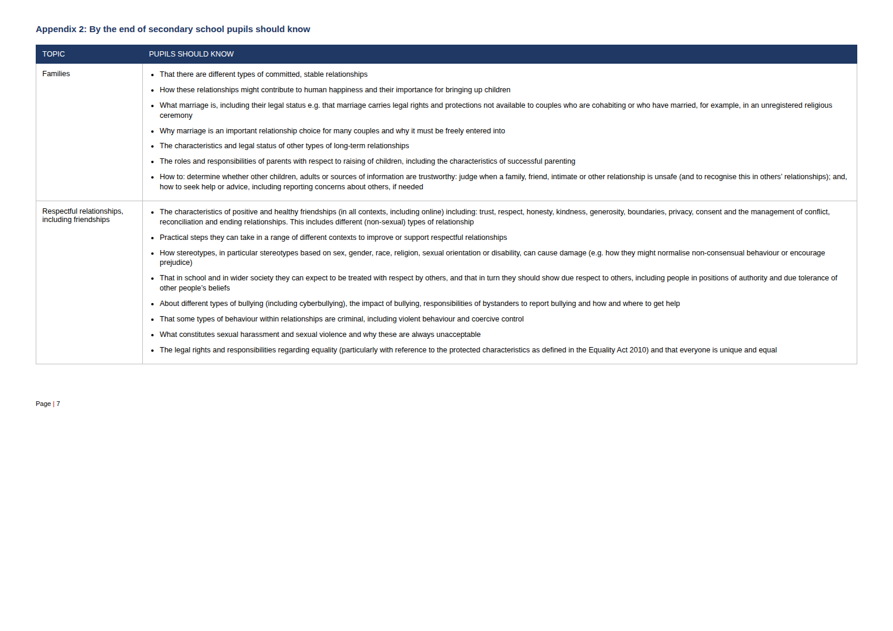Appendix 2: By the end of secondary school pupils should know
| TOPIC | PUPILS SHOULD KNOW |
| --- | --- |
| Families | That there are different types of committed, stable relationships How these relationships might contribute to human happiness and their importance for bringing up children What marriage is, including their legal status e.g. that marriage carries legal rights and protections not available to couples who are cohabiting or who have married, for example, in an unregistered religious ceremony Why marriage is an important relationship choice for many couples and why it must be freely entered into The characteristics and legal status of other types of long-term relationships The roles and responsibilities of parents with respect to raising of children, including the characteristics of successful parenting How to: determine whether other children, adults or sources of information are trustworthy: judge when a family, friend, intimate or other relationship is unsafe (and to recognise this in others’ relationships); and, how to seek help or advice, including reporting concerns about others, if needed |
| Respectful relationships, including friendships | The characteristics of positive and healthy friendships (in all contexts, including online) including: trust, respect, honesty, kindness, generosity, boundaries, privacy, consent and the management of conflict, reconciliation and ending relationships. This includes different (non-sexual) types of relationship Practical steps they can take in a range of different contexts to improve or support respectful relationships How stereotypes, in particular stereotypes based on sex, gender, race, religion, sexual orientation or disability, can cause damage (e.g. how they might normalise non-consensual behaviour or encourage prejudice) That in school and in wider society they can expect to be treated with respect by others, and that in turn they should show due respect to others, including people in positions of authority and due tolerance of other people’s beliefs About different types of bullying (including cyberbullying), the impact of bullying, responsibilities of bystanders to report bullying and how and where to get help That some types of behaviour within relationships are criminal, including violent behaviour and coercive control What constitutes sexual harassment and sexual violence and why these are always unacceptable The legal rights and responsibilities regarding equality (particularly with reference to the protected characteristics as defined in the Equality Act 2010) and that everyone is unique and equal |
Page | 7